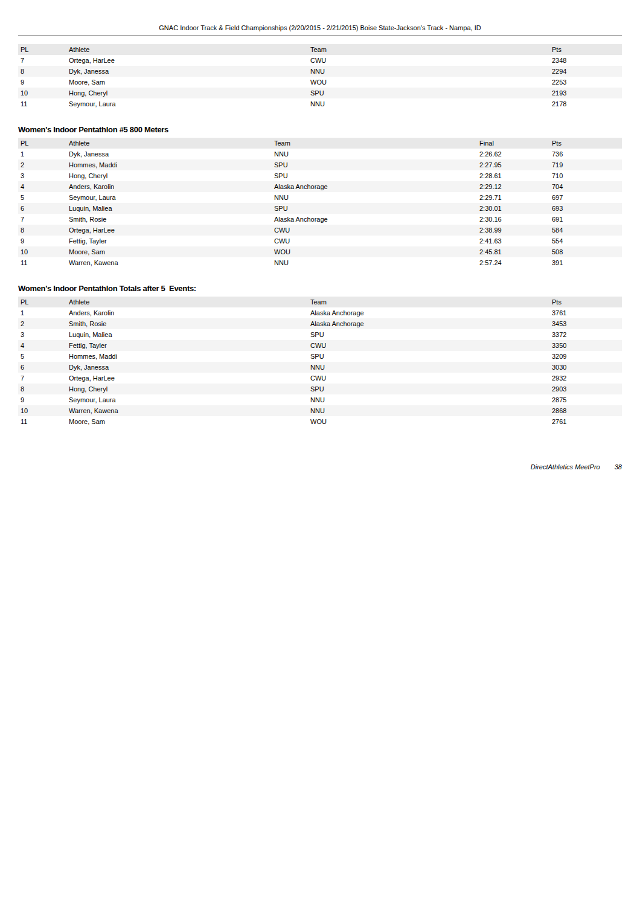GNAC Indoor Track & Field Championships (2/20/2015 - 2/21/2015) Boise State-Jackson's Track - Nampa, ID
| PL | Athlete | Team | Pts |
| --- | --- | --- | --- |
| 7 | Ortega, HarLee | CWU | 2348 |
| 8 | Dyk, Janessa | NNU | 2294 |
| 9 | Moore, Sam | WOU | 2253 |
| 10 | Hong, Cheryl | SPU | 2193 |
| 11 | Seymour, Laura | NNU | 2178 |
Women's Indoor Pentathlon #5 800 Meters
| PL | Athlete | Team | Final | Pts |
| --- | --- | --- | --- | --- |
| 1 | Dyk, Janessa | NNU | 2:26.62 | 736 |
| 2 | Hommes, Maddi | SPU | 2:27.95 | 719 |
| 3 | Hong, Cheryl | SPU | 2:28.61 | 710 |
| 4 | Anders, Karolin | Alaska Anchorage | 2:29.12 | 704 |
| 5 | Seymour, Laura | NNU | 2:29.71 | 697 |
| 6 | Luquin, Maliea | SPU | 2:30.01 | 693 |
| 7 | Smith, Rosie | Alaska Anchorage | 2:30.16 | 691 |
| 8 | Ortega, HarLee | CWU | 2:38.99 | 584 |
| 9 | Fettig, Tayler | CWU | 2:41.63 | 554 |
| 10 | Moore, Sam | WOU | 2:45.81 | 508 |
| 11 | Warren, Kawena | NNU | 2:57.24 | 391 |
Women's Indoor Pentathlon Totals after 5 Events:
| PL | Athlete | Team | Pts |
| --- | --- | --- | --- |
| 1 | Anders, Karolin | Alaska Anchorage | 3761 |
| 2 | Smith, Rosie | Alaska Anchorage | 3453 |
| 3 | Luquin, Maliea | SPU | 3372 |
| 4 | Fettig, Tayler | CWU | 3350 |
| 5 | Hommes, Maddi | SPU | 3209 |
| 6 | Dyk, Janessa | NNU | 3030 |
| 7 | Ortega, HarLee | CWU | 2932 |
| 8 | Hong, Cheryl | SPU | 2903 |
| 9 | Seymour, Laura | NNU | 2875 |
| 10 | Warren, Kawena | NNU | 2868 |
| 11 | Moore, Sam | WOU | 2761 |
DirectAthletics MeetPro38